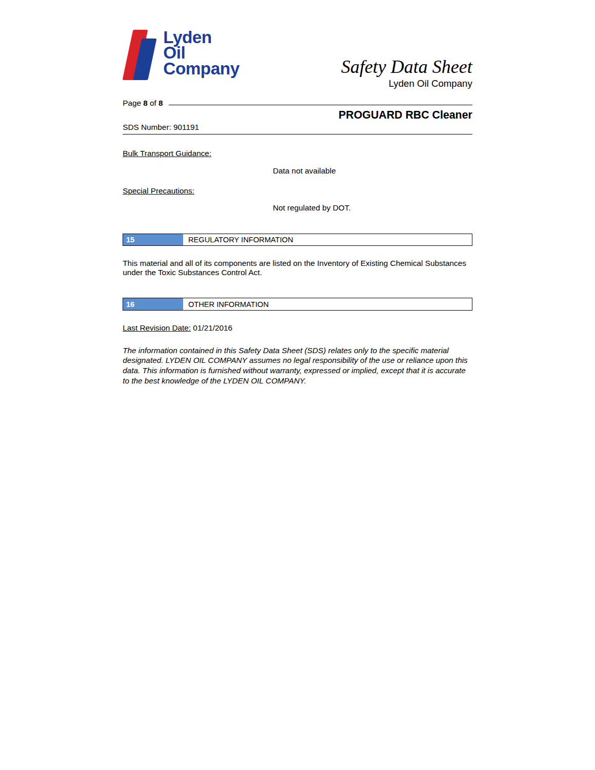Lyden Oil Company
Safety Data Sheet
Lyden Oil Company
Page 8 of 8
PROGUARD RBC Cleaner
SDS Number: 901191
Bulk Transport Guidance:
Data not available
Special Precautions:
Not regulated by DOT.
15
REGULATORY INFORMATION
This material and all of its components are listed on the Inventory of Existing Chemical Substances under the Toxic Substances Control Act.
16
OTHER INFORMATION
Last Revision Date: 01/21/2016
The information contained in this Safety Data Sheet (SDS) relates only to the specific material designated. LYDEN OIL COMPANY assumes no legal responsibility of the use or reliance upon this data. This information is furnished without warranty, expressed or implied, except that it is accurate to the best knowledge of the LYDEN OIL COMPANY.